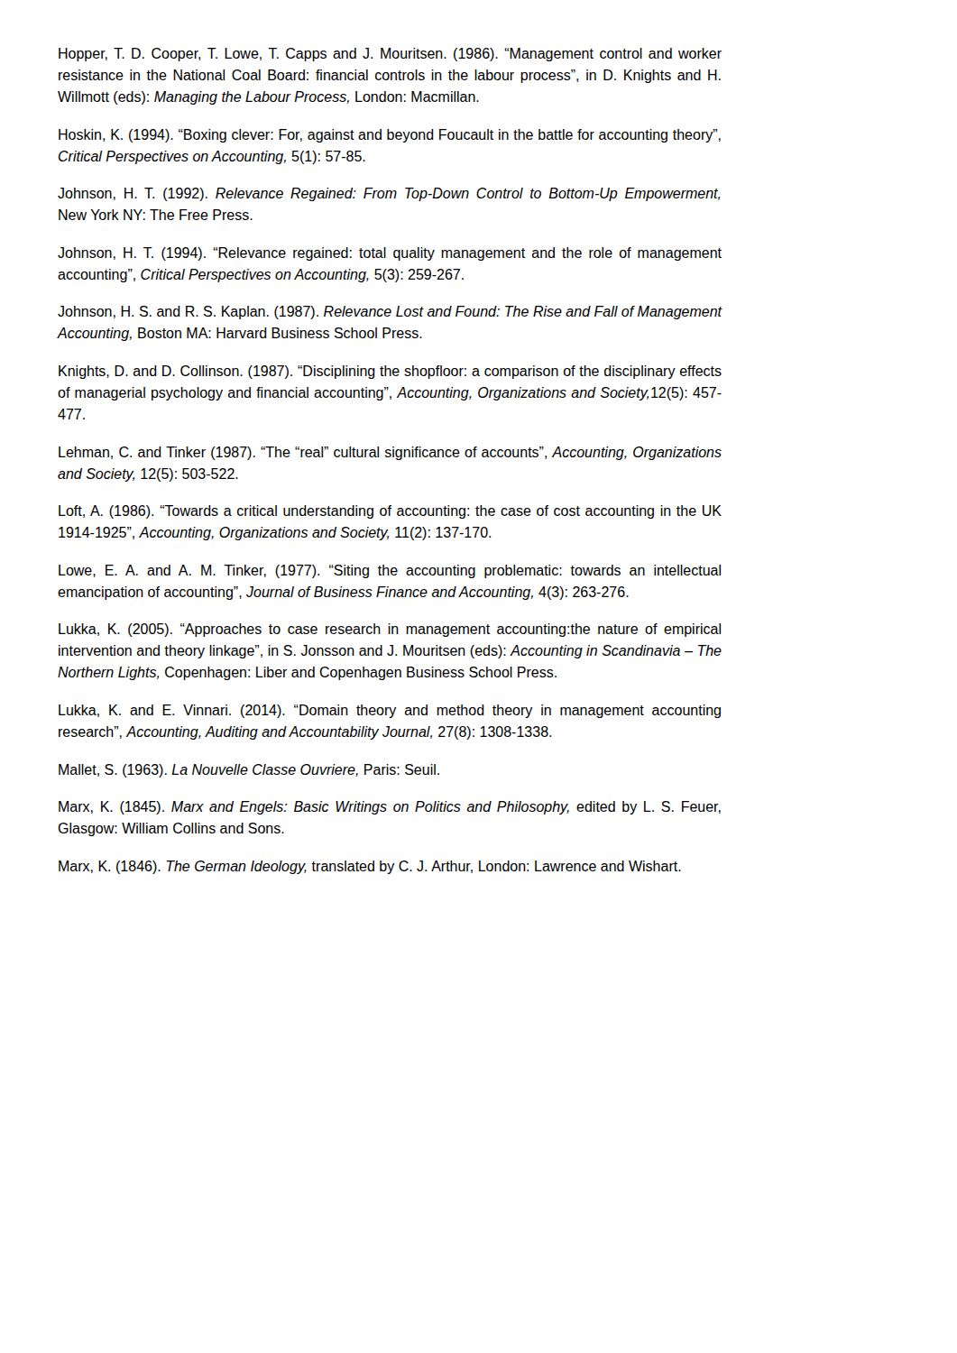Hopper, T. D. Cooper, T. Lowe, T. Capps and J. Mouritsen. (1986). “Management control and worker resistance in the National Coal Board: financial controls in the labour process”, in D. Knights and H. Willmott (eds): Managing the Labour Process, London: Macmillan.
Hoskin, K. (1994). “Boxing clever: For, against and beyond Foucault in the battle for accounting theory”, Critical Perspectives on Accounting, 5(1): 57-85.
Johnson, H. T. (1992). Relevance Regained: From Top-Down Control to Bottom-Up Empowerment, New York NY: The Free Press.
Johnson, H. T. (1994). “Relevance regained: total quality management and the role of management accounting”, Critical Perspectives on Accounting, 5(3): 259-267.
Johnson, H. S. and R. S. Kaplan. (1987). Relevance Lost and Found: The Rise and Fall of Management Accounting, Boston MA: Harvard Business School Press.
Knights, D. and D. Collinson. (1987). “Disciplining the shopfloor: a comparison of the disciplinary effects of managerial psychology and financial accounting”, Accounting, Organizations and Society,12(5): 457-477.
Lehman, C. and Tinker (1987). “The “real” cultural significance of accounts”, Accounting, Organizations and Society, 12(5): 503-522.
Loft, A. (1986). “Towards a critical understanding of accounting: the case of cost accounting in the UK 1914-1925”, Accounting, Organizations and Society, 11(2): 137-170.
Lowe, E. A. and A. M. Tinker, (1977). “Siting the accounting problematic: towards an intellectual emancipation of accounting”, Journal of Business Finance and Accounting, 4(3): 263-276.
Lukka, K. (2005). “Approaches to case research in management accounting:the nature of empirical intervention and theory linkage”, in S. Jonsson and J. Mouritsen (eds): Accounting in Scandinavia – The Northern Lights, Copenhagen: Liber and Copenhagen Business School Press.
Lukka, K. and E. Vinnari. (2014). “Domain theory and method theory in management accounting research”, Accounting, Auditing and Accountability Journal, 27(8): 1308-1338.
Mallet, S. (1963). La Nouvelle Classe Ouvriere, Paris: Seuil.
Marx, K. (1845). Marx and Engels: Basic Writings on Politics and Philosophy, edited by L. S. Feuer, Glasgow: William Collins and Sons.
Marx, K. (1846). The German Ideology, translated by C. J. Arthur, London: Lawrence and Wishart.